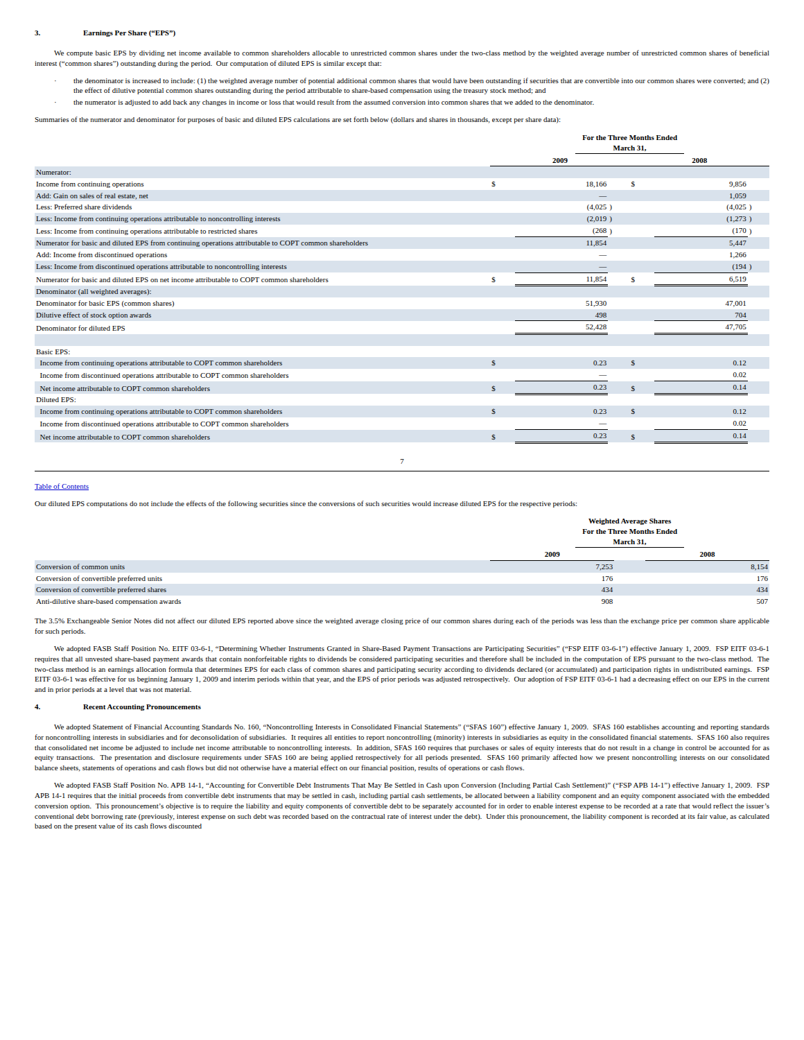3. Earnings Per Share (“EPS”)
We compute basic EPS by dividing net income available to common shareholders allocable to unrestricted common shares under the two-class method by the weighted average number of unrestricted common shares of beneficial interest (“common shares”) outstanding during the period. Our computation of diluted EPS is similar except that:
the denominator is increased to include: (1) the weighted average number of potential additional common shares that would have been outstanding if securities that are convertible into our common shares were converted; and (2) the effect of dilutive potential common shares outstanding during the period attributable to share-based compensation using the treasury stock method; and
the numerator is adjusted to add back any changes in income or loss that would result from the assumed conversion into common shares that we added to the denominator.
Summaries of the numerator and denominator for purposes of basic and diluted EPS calculations are set forth below (dollars and shares in thousands, except per share data):
| | For the Three Months Ended March 31, |
| | 2009 | 2008 |
| Numerator: | | | | | | |
| Income from continuing operations | $ | 18,166 | | $ | 9,856 | |
| Add: Gain on sales of real estate, net | | — | | | 1,059 | |
| Less: Preferred share dividends | | (4,025 | ) | | (4,025 | ) |
| Less: Income from continuing operations attributable to noncontrolling interests | | (2,019 | ) | | (1,273 | ) |
| Less: Income from continuing operations attributable to restricted shares | | (268 | ) | | (170 | ) |
| Numerator for basic and diluted EPS from continuing operations attributable to COPT common shareholders | | 11,854 | | | 5,447 | |
| Add: Income from discontinued operations | | — | | | 1,266 | |
| Less: Income from discontinued operations attributable to noncontrolling interests | | — | | | (194 | ) |
| Numerator for basic and diluted EPS on net income attributable to COPT common shareholders | $ | 11,854 | | $ | 6,519 | |
| Denominator (all weighted averages): | | | | | | |
| Denominator for basic EPS (common shares) | | 51,930 | | | 47,001 | |
| Dilutive effect of stock option awards | | 498 | | | 704 | |
| Denominator for diluted EPS | | 52,428 | | | 47,705 | |
| Basic EPS: | | | | | | |
| Income from continuing operations attributable to COPT common shareholders | $ | 0.23 | | $ | 0.12 | |
| Income from discontinued operations attributable to COPT common shareholders | | — | | | 0.02 | |
| Net income attributable to COPT common shareholders | $ | 0.23 | | $ | 0.14 | |
| Diluted EPS: | | | | | | |
| Income from continuing operations attributable to COPT common shareholders | $ | 0.23 | | $ | 0.12 | |
| Income from discontinued operations attributable to COPT common shareholders | | — | | | 0.02 | |
| Net income attributable to COPT common shareholders | $ | 0.23 | | $ | 0.14 | |
7
Table of Contents
Our diluted EPS computations do not include the effects of the following securities since the conversions of such securities would increase diluted EPS for the respective periods:
| | Weighted Average Shares For the Three Months Ended March 31, |
| | 2009 | | 2008 |
| Conversion of common units | 7,253 | | 8,154 |
| Conversion of convertible preferred units | 176 | | 176 |
| Conversion of convertible preferred shares | 434 | | 434 |
| Anti-dilutive share-based compensation awards | 908 | | 507 |
The 3.5% Exchangeable Senior Notes did not affect our diluted EPS reported above since the weighted average closing price of our common shares during each of the periods was less than the exchange price per common share applicable for such periods.
We adopted FASB Staff Position No. EITF 03-6-1, “Determining Whether Instruments Granted in Share-Based Payment Transactions are Participating Securities” (“FSP EITF 03-6-1”) effective January 1, 2009. FSP EITF 03-6-1 requires that all unvested share-based payment awards that contain nonforfeitable rights to dividends be considered participating securities and therefore shall be included in the computation of EPS pursuant to the two-class method. The two-class method is an earnings allocation formula that determines EPS for each class of common shares and participating security according to dividends declared (or accumulated) and participation rights in undistributed earnings. FSP EITF 03-6-1 was effective for us beginning January 1, 2009 and interim periods within that year, and the EPS of prior periods was adjusted retrospectively. Our adoption of FSP EITF 03-6-1 had a decreasing effect on our EPS in the current and in prior periods at a level that was not material.
4. Recent Accounting Pronouncements
We adopted Statement of Financial Accounting Standards No. 160, “Noncontrolling Interests in Consolidated Financial Statements” (“SFAS 160”) effective January 1, 2009. SFAS 160 establishes accounting and reporting standards for noncontrolling interests in subsidiaries and for deconsolidation of subsidiaries. It requires all entities to report noncontrolling (minority) interests in subsidiaries as equity in the consolidated financial statements. SFAS 160 also requires that consolidated net income be adjusted to include net income attributable to noncontrolling interests. In addition, SFAS 160 requires that purchases or sales of equity interests that do not result in a change in control be accounted for as equity transactions. The presentation and disclosure requirements under SFAS 160 are being applied retrospectively for all periods presented. SFAS 160 primarily affected how we present noncontrolling interests on our consolidated balance sheets, statements of operations and cash flows but did not otherwise have a material effect on our financial position, results of operations or cash flows.
We adopted FASB Staff Position No. APB 14-1, “Accounting for Convertible Debt Instruments That May Be Settled in Cash upon Conversion (Including Partial Cash Settlement)” (“FSP APB 14-1”) effective January 1, 2009. FSP APB 14-1 requires that the initial proceeds from convertible debt instruments that may be settled in cash, including partial cash settlements, be allocated between a liability component and an equity component associated with the embedded conversion option. This pronouncement’s objective is to require the liability and equity components of convertible debt to be separately accounted for in order to enable interest expense to be recorded at a rate that would reflect the issuer’s conventional debt borrowing rate (previously, interest expense on such debt was recorded based on the contractual rate of interest under the debt). Under this pronouncement, the liability component is recorded at its fair value, as calculated based on the present value of its cash flows discounted